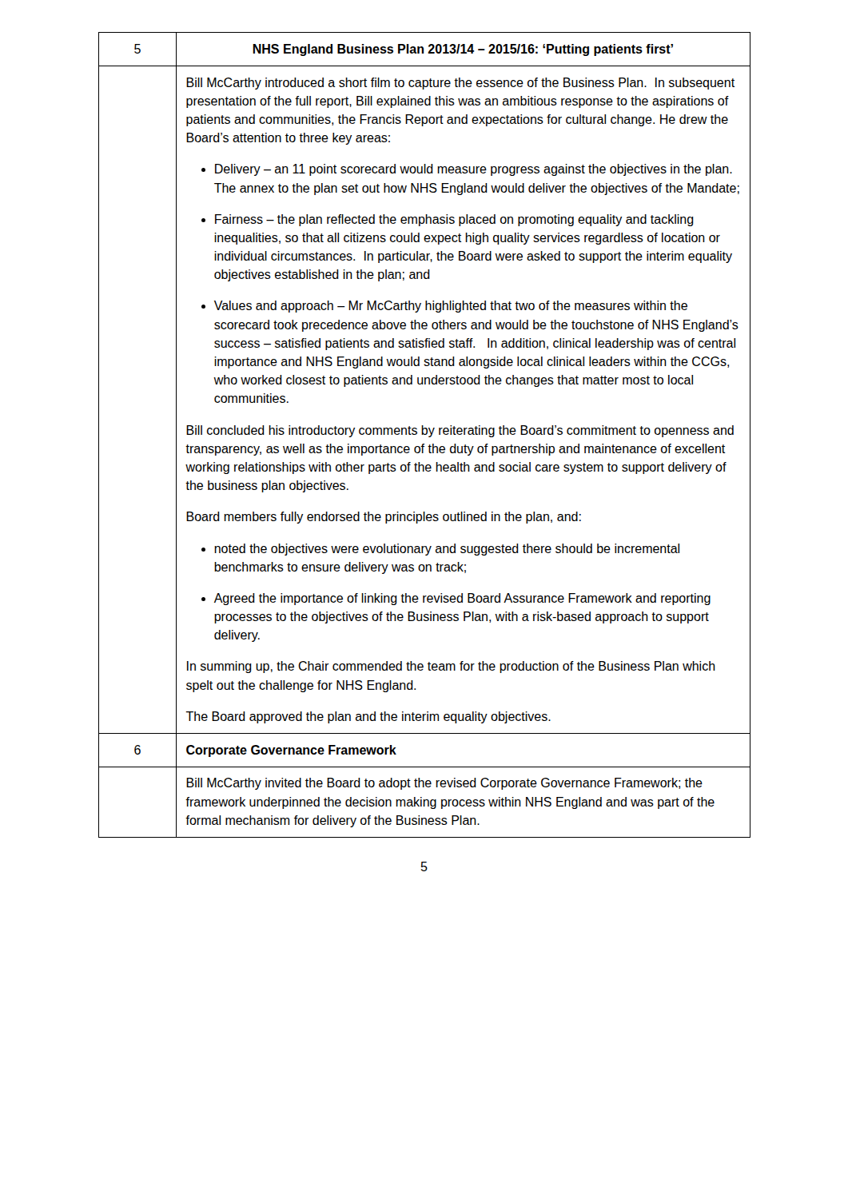| 5 | NHS England Business Plan 2013/14 – 2015/16: ‘Putting patients first’ |
| | Bill McCarthy introduced a short film to capture the essence of the Business Plan. In subsequent presentation of the full report, Bill explained this was an ambitious response to the aspirations of patients and communities, the Francis Report and expectations for cultural change. He drew the Board’s attention to three key areas: Delivery – an 11 point scorecard would measure progress against the objectives in the plan. The annex to the plan set out how NHS England would deliver the objectives of the Mandate; Fairness – the plan reflected the emphasis placed on promoting equality and tackling inequalities, so that all citizens could expect high quality services regardless of location or individual circumstances. In particular, the Board were asked to support the interim equality objectives established in the plan; and Values and approach – Mr McCarthy highlighted that two of the measures within the scorecard took precedence above the others and would be the touchstone of NHS England’s success – satisfied patients and satisfied staff. In addition, clinical leadership was of central importance and NHS England would stand alongside local clinical leaders within the CCGs, who worked closest to patients and understood the changes that matter most to local communities. Bill concluded his introductory comments by reiterating the Board’s commitment to openness and transparency, as well as the importance of the duty of partnership and maintenance of excellent working relationships with other parts of the health and social care system to support delivery of the business plan objectives. Board members fully endorsed the principles outlined in the plan, and: noted the objectives were evolutionary and suggested there should be incremental benchmarks to ensure delivery was on track; Agreed the importance of linking the revised Board Assurance Framework and reporting processes to the objectives of the Business Plan, with a risk-based approach to support delivery. In summing up, the Chair commended the team for the production of the Business Plan which spelt out the challenge for NHS England. The Board approved the plan and the interim equality objectives. |
| 6 | Corporate Governance Framework |
| | Bill McCarthy invited the Board to adopt the revised Corporate Governance Framework; the framework underpinned the decision making process within NHS England and was part of the formal mechanism for delivery of the Business Plan. |
5